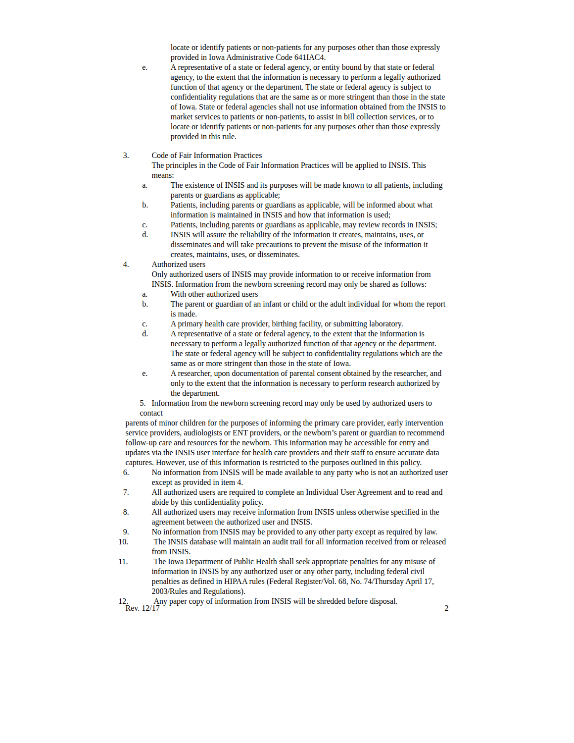locate or identify patients or non-patients for any purposes other than those expressly provided in Iowa Administrative Code 641IAC4.
e. A representative of a state or federal agency, or entity bound by that state or federal agency, to the extent that the information is necessary to perform a legally authorized function of that agency or the department. The state or federal agency is subject to confidentiality regulations that are the same as or more stringent than those in the state of Iowa. State or federal agencies shall not use information obtained from the INSIS to market services to patients or non-patients, to assist in bill collection services, or to locate or identify patients or non-patients for any purposes other than those expressly provided in this rule.
3. Code of Fair Information Practices
The principles in the Code of Fair Information Practices will be applied to INSIS. This means:
a. The existence of INSIS and its purposes will be made known to all patients, including parents or guardians as applicable;
b. Patients, including parents or guardians as applicable, will be informed about what information is maintained in INSIS and how that information is used;
c. Patients, including parents or guardians as applicable, may review records in INSIS;
d. INSIS will assure the reliability of the information it creates, maintains, uses, or disseminates and will take precautions to prevent the misuse of the information it creates, maintains, uses, or disseminates.
4. Authorized users
Only authorized users of INSIS may provide information to or receive information from INSIS. Information from the newborn screening record may only be shared as follows:
a. With other authorized users
b. The parent or guardian of an infant or child or the adult individual for whom the report is made.
c. A primary health care provider, birthing facility, or submitting laboratory.
d. A representative of a state or federal agency, to the extent that the information is necessary to perform a legally authorized function of that agency or the department. The state or federal agency will be subject to confidentiality regulations which are the same as or more stringent than those in the state of Iowa.
e. A researcher, upon documentation of parental consent obtained by the researcher, and only to the extent that the information is necessary to perform research authorized by the department.
5. Information from the newborn screening record may only be used by authorized users to contact
parents of minor children for the purposes of informing the primary care provider, early intervention service providers, audiologists or ENT providers, or the newborn’s parent or guardian to recommend follow-up care and resources for the newborn. This information may be accessible for entry and updates via the INSIS user interface for health care providers and their staff to ensure accurate data captures. However, use of this information is restricted to the purposes outlined in this policy.
6. No information from INSIS will be made available to any party who is not an authorized user except as provided in item 4.
7. All authorized users are required to complete an Individual User Agreement and to read and abide by this confidentiality policy.
8. All authorized users may receive information from INSIS unless otherwise specified in the agreement between the authorized user and INSIS.
9. No information from INSIS may be provided to any other party except as required by law.
10. The INSIS database will maintain an audit trail for all information received from or released from INSIS.
11. The Iowa Department of Public Health shall seek appropriate penalties for any misuse of information in INSIS by any authorized user or any other party, including federal civil penalties as defined in HIPAA rules (Federal Register/Vol. 68, No. 74/Thursday April 17, 2003/Rules and Regulations).
12. Any paper copy of information from INSIS will be shredded before disposal.
Rev. 12/17 2